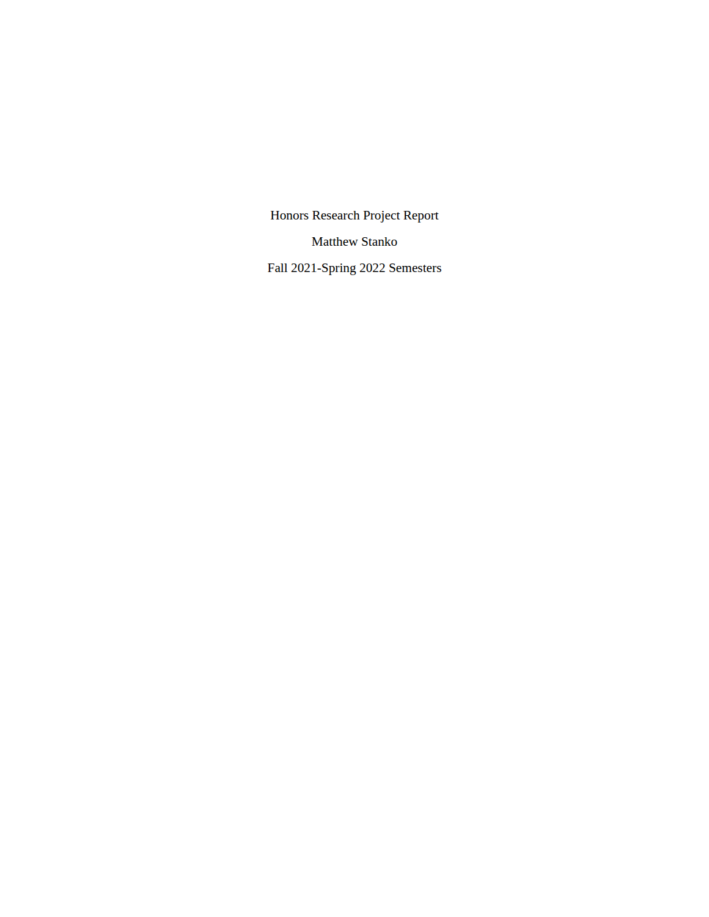Honors Research Project Report
Matthew Stanko
Fall 2021-Spring 2022 Semesters